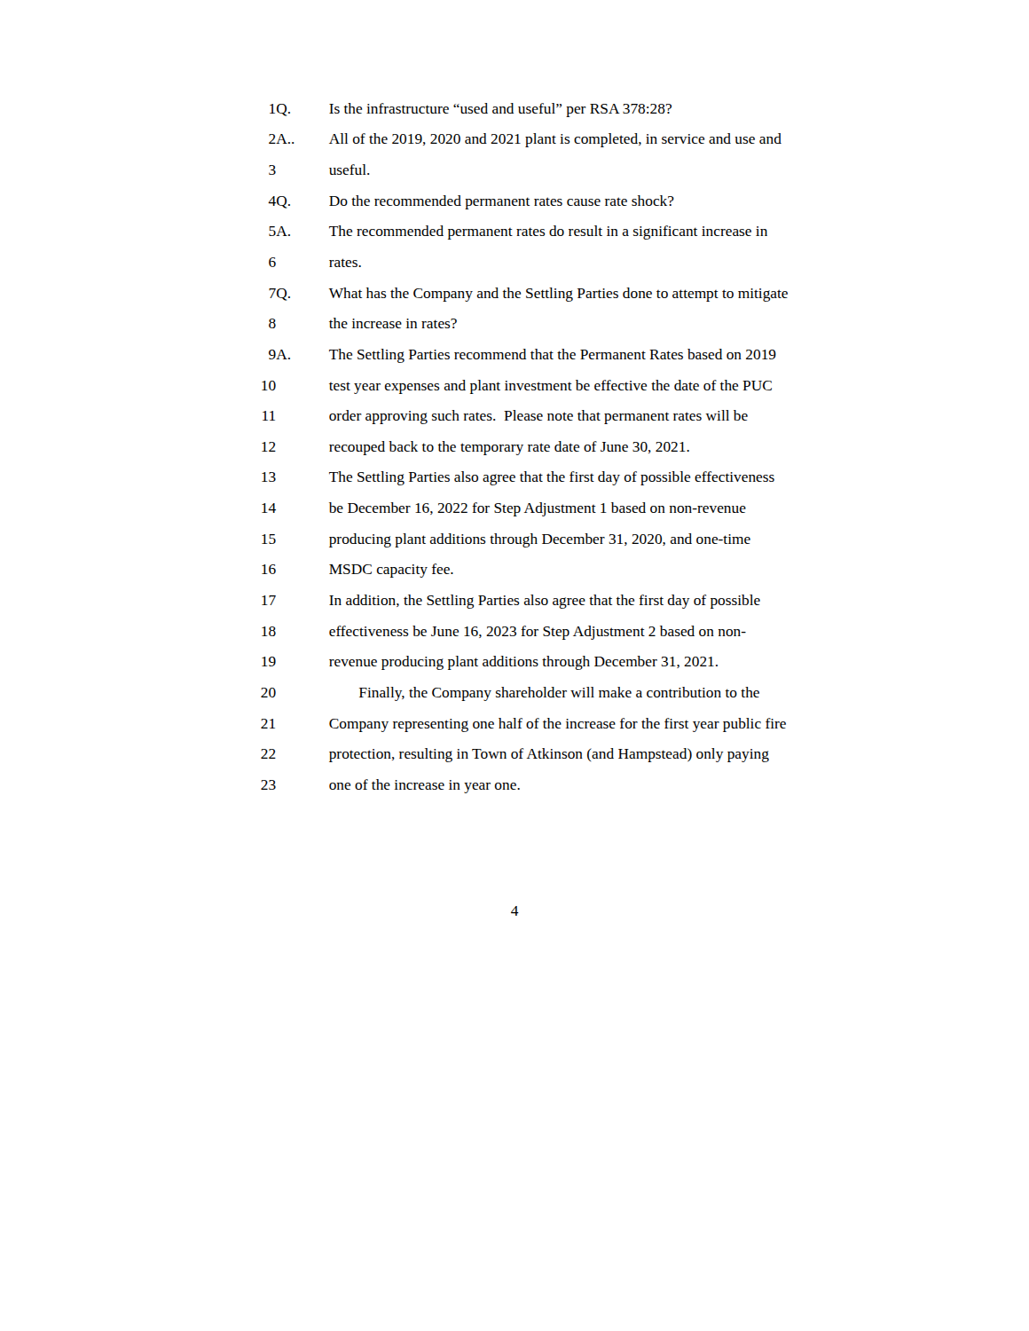| 1 | Q. | Is the infrastructure “used and useful” per RSA 378:28? |
| 2 | A.. | All of the 2019, 2020 and 2021 plant is completed, in service and use and |
| 3 | | useful. |
| 4 | Q. | Do the recommended permanent rates cause rate shock? |
| 5 | A. | The recommended permanent rates do result in a significant increase in |
| 6 | | rates. |
| 7 | Q. | What has the Company and the Settling Parties done to attempt to mitigate |
| 8 | | the increase in rates? |
| 9 | A. | The Settling Parties recommend that the Permanent Rates based on 2019 |
| 10 | | test year expenses and plant investment be effective the date of the PUC |
| 11 | | order approving such rates. Please note that permanent rates will be |
| 12 | | recouped back to the temporary rate date of June 30, 2021. |
| 13 | | The Settling Parties also agree that the first day of possible effectiveness |
| 14 | | be December 16, 2022 for Step Adjustment 1 based on non-revenue |
| 15 | | producing plant additions through December 31, 2020, and one-time |
| 16 | | MSDC capacity fee. |
| 17 | | In addition, the Settling Parties also agree that the first day of possible |
| 18 | | effectiveness be June 16, 2023 for Step Adjustment 2 based on non- |
| 19 | | revenue producing plant additions through December 31, 2021. |
| 20 | | Finally, the Company shareholder will make a contribution to the |
| 21 | | Company representing one half of the increase for the first year public fire |
| 22 | | protection, resulting in Town of Atkinson (and Hampstead) only paying |
| 23 | | one of the increase in year one. |
4